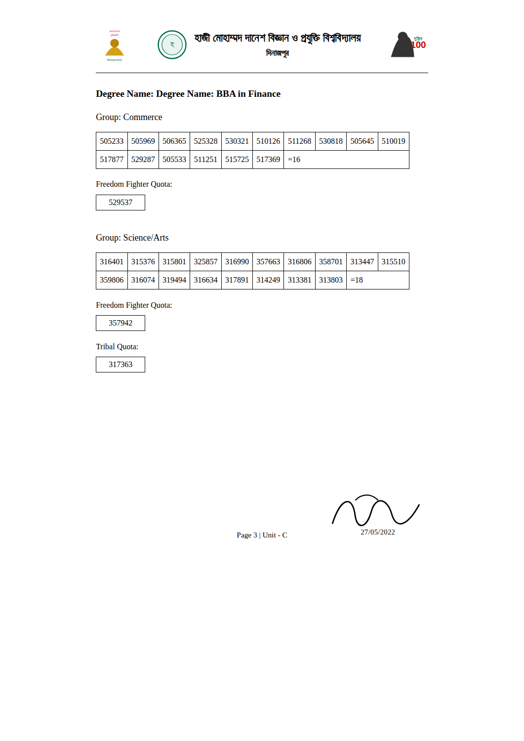হাজী মোহাম্মদ দানেশ বিজ্ঞান ও প্রযুক্তি বিশ্ববিদ্যালয়
দিনাজপুর
Degree Name: Degree Name: BBA in Finance
Group: Commerce
| 505233 | 505969 | 506365 | 525328 | 530321 | 510126 | 511268 | 530818 | 505645 | 510019 |
| 517877 | 529287 | 505533 | 511251 | 515725 | 517369 | =16 |
Freedom Fighter Quota:
529537
Group: Science/Arts
| 316401 | 315376 | 315801 | 325857 | 316990 | 357663 | 316806 | 358701 | 313447 | 315510 |
| 359806 | 316074 | 319494 | 316634 | 317891 | 314249 | 313381 | 313803 | =18 |
Freedom Fighter Quota:
357942
Tribal Quota:
317363
Page 3 | Unit - C
27/05/2022